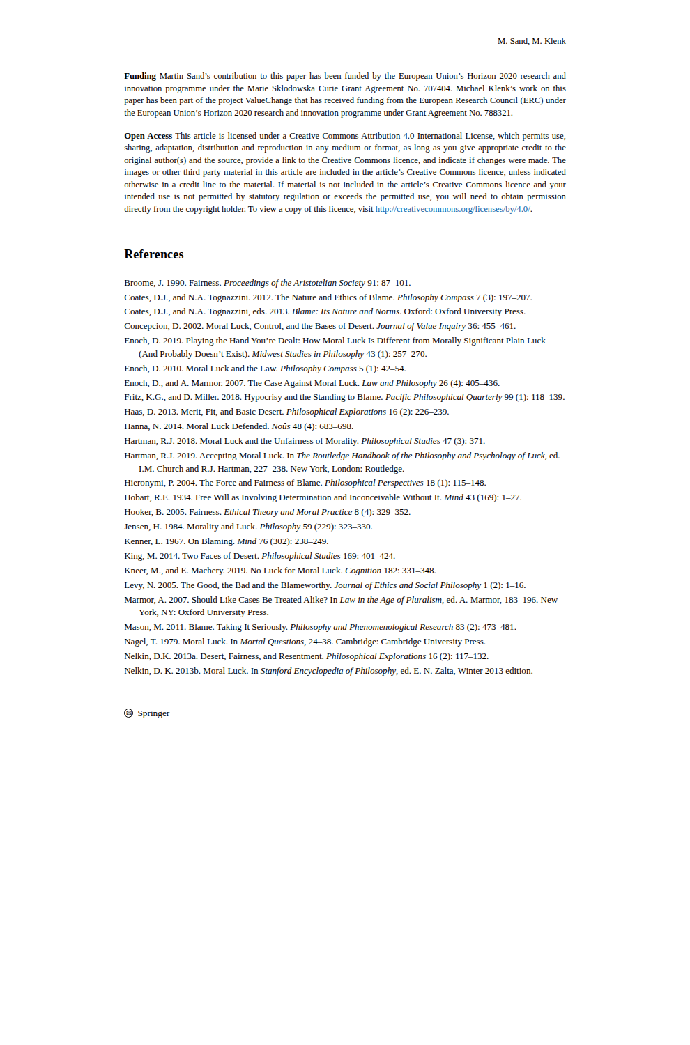M. Sand, M. Klenk
Funding Martin Sand’s contribution to this paper has been funded by the European Union’s Horizon 2020 research and innovation programme under the Marie Skłodowska Curie Grant Agreement No. 707404. Michael Klenk’s work on this paper has been part of the project ValueChange that has received funding from the European Research Council (ERC) under the European Union’s Horizon 2020 research and innovation programme under Grant Agreement No. 788321.
Open Access This article is licensed under a Creative Commons Attribution 4.0 International License, which permits use, sharing, adaptation, distribution and reproduction in any medium or format, as long as you give appropriate credit to the original author(s) and the source, provide a link to the Creative Commons licence, and indicate if changes were made. The images or other third party material in this article are included in the article’s Creative Commons licence, unless indicated otherwise in a credit line to the material. If material is not included in the article’s Creative Commons licence and your intended use is not permitted by statutory regulation or exceeds the permitted use, you will need to obtain permission directly from the copyright holder. To view a copy of this licence, visit http://creativecommons.org/licenses/by/4.0/.
References
Broome, J. 1990. Fairness. Proceedings of the Aristotelian Society 91: 87–101.
Coates, D.J., and N.A. Tognazzini. 2012. The Nature and Ethics of Blame. Philosophy Compass 7 (3): 197–207.
Coates, D.J., and N.A. Tognazzini, eds. 2013. Blame: Its Nature and Norms. Oxford: Oxford University Press.
Concepcion, D. 2002. Moral Luck, Control, and the Bases of Desert. Journal of Value Inquiry 36: 455–461.
Enoch, D. 2019. Playing the Hand You’re Dealt: How Moral Luck Is Different from Morally Significant Plain Luck (And Probably Doesn’t Exist). Midwest Studies in Philosophy 43 (1): 257–270.
Enoch, D. 2010. Moral Luck and the Law. Philosophy Compass 5 (1): 42–54.
Enoch, D., and A. Marmor. 2007. The Case Against Moral Luck. Law and Philosophy 26 (4): 405–436.
Fritz, K.G., and D. Miller. 2018. Hypocrisy and the Standing to Blame. Pacific Philosophical Quarterly 99 (1): 118–139.
Haas, D. 2013. Merit, Fit, and Basic Desert. Philosophical Explorations 16 (2): 226–239.
Hanna, N. 2014. Moral Luck Defended. Noûs 48 (4): 683–698.
Hartman, R.J. 2018. Moral Luck and the Unfairness of Morality. Philosophical Studies 47 (3): 371.
Hartman, R.J. 2019. Accepting Moral Luck. In The Routledge Handbook of the Philosophy and Psychology of Luck, ed. I.M. Church and R.J. Hartman, 227–238. New York, London: Routledge.
Hieronymi, P. 2004. The Force and Fairness of Blame. Philosophical Perspectives 18 (1): 115–148.
Hobart, R.E. 1934. Free Will as Involving Determination and Inconceivable Without It. Mind 43 (169): 1–27.
Hooker, B. 2005. Fairness. Ethical Theory and Moral Practice 8 (4): 329–352.
Jensen, H. 1984. Morality and Luck. Philosophy 59 (229): 323–330.
Kenner, L. 1967. On Blaming. Mind 76 (302): 238–249.
King, M. 2014. Two Faces of Desert. Philosophical Studies 169: 401–424.
Kneer, M., and E. Machery. 2019. No Luck for Moral Luck. Cognition 182: 331–348.
Levy, N. 2005. The Good, the Bad and the Blameworthy. Journal of Ethics and Social Philosophy 1 (2): 1–16.
Marmor, A. 2007. Should Like Cases Be Treated Alike? In Law in the Age of Pluralism, ed. A. Marmor, 183–196. New York, NY: Oxford University Press.
Mason, M. 2011. Blame. Taking It Seriously. Philosophy and Phenomenological Research 83 (2): 473–481.
Nagel, T. 1979. Moral Luck. In Mortal Questions, 24–38. Cambridge: Cambridge University Press.
Nelkin, D.K. 2013a. Desert, Fairness, and Resentment. Philosophical Explorations 16 (2): 117–132.
Nelkin, D. K. 2013b. Moral Luck. In Stanford Encyclopedia of Philosophy, ed. E. N. Zalta, Winter 2013 edition.
Springer